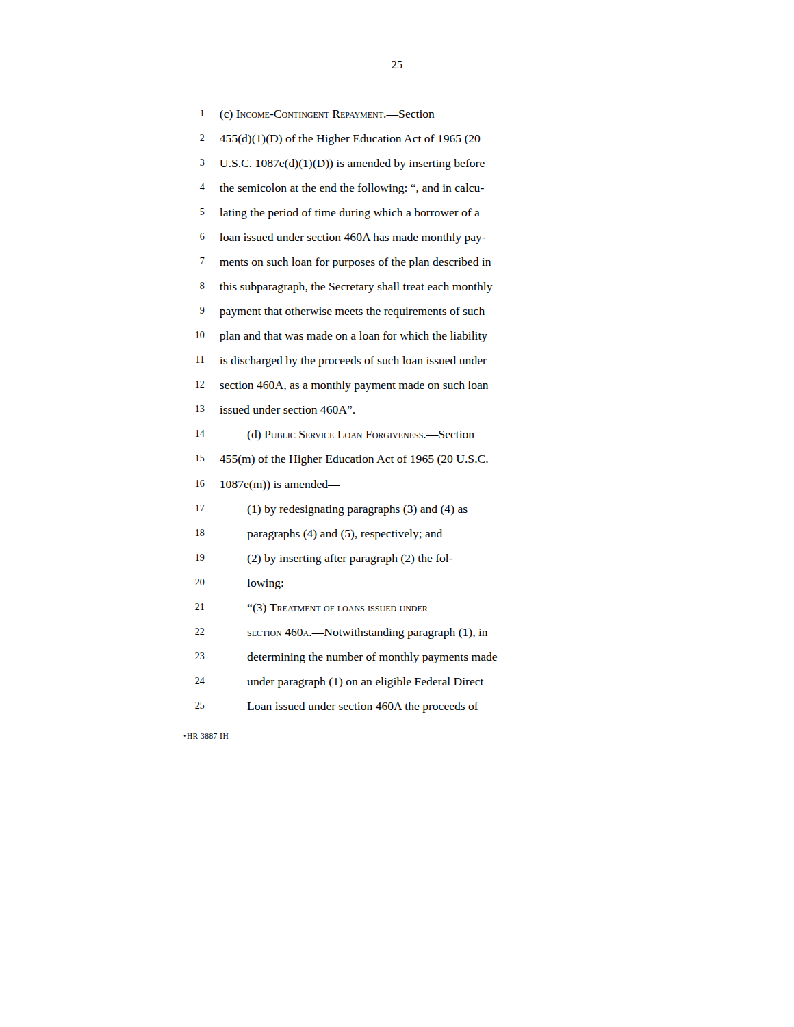25
(c) Income-Contingent Repayment.—Section
455(d)(1)(D) of the Higher Education Act of 1965 (20
U.S.C. 1087e(d)(1)(D)) is amended by inserting before
the semicolon at the end the following: “, and in calcu-
lating the period of time during which a borrower of a
loan issued under section 460A has made monthly pay-
ments on such loan for purposes of the plan described in
this subparagraph, the Secretary shall treat each monthly
payment that otherwise meets the requirements of such
plan and that was made on a loan for which the liability
is discharged by the proceeds of such loan issued under
section 460A, as a monthly payment made on such loan
issued under section 460A”.
(d) Public Service Loan Forgiveness.—Section
455(m) of the Higher Education Act of 1965 (20 U.S.C.
1087e(m)) is amended—
(1) by redesignating paragraphs (3) and (4) as
paragraphs (4) and (5), respectively; and
(2) by inserting after paragraph (2) the fol-
lowing:
“(3) Treatment of loans issued under
section 460a.—Notwithstanding paragraph (1), in
determining the number of monthly payments made
under paragraph (1) on an eligible Federal Direct
Loan issued under section 460A the proceeds of
•HR 3887 IH